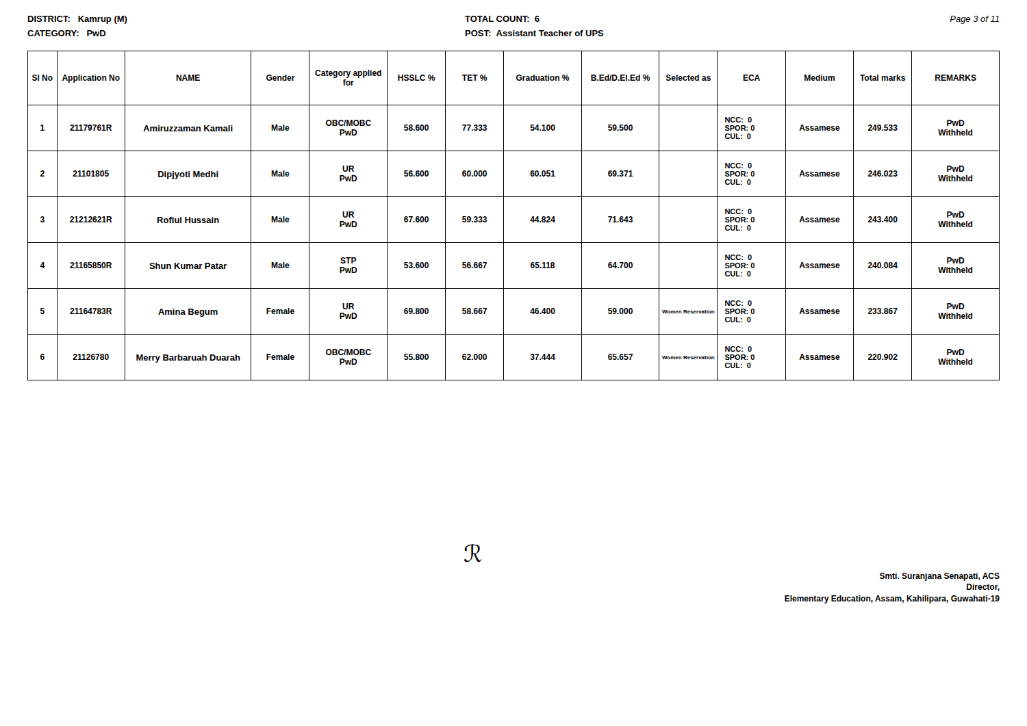DISTRICT: Kamrup (M)
TOTAL COUNT: 6
Page 3 of 11
CATEGORY: PwD
POST: Assistant Teacher of UPS
| Sl No | Application No | NAME | Gender | Category applied for | HSSLC % | TET % | Graduation % | B.Ed/D.El.Ed % | Selected as | ECA | Medium | Total marks | REMARKS |
| --- | --- | --- | --- | --- | --- | --- | --- | --- | --- | --- | --- | --- | --- |
| 1 | 21179761R | Amiruzzaman Kamali | Male | OBC/MOBC PwD | 58.600 | 77.333 | 54.100 | 59.500 | | NCC: 0 SPOR: 0 CUL: 0 | Assamese | 249.533 | PwD Withheld |
| 2 | 21101805 | Dipjyoti Medhi | Male | UR PwD | 56.600 | 60.000 | 60.051 | 69.371 | | NCC: 0 SPOR: 0 CUL: 0 | Assamese | 246.023 | PwD Withheld |
| 3 | 21212621R | Rofiul Hussain | Male | UR PwD | 67.600 | 59.333 | 44.824 | 71.643 | | NCC: 0 SPOR: 0 CUL: 0 | Assamese | 243.400 | PwD Withheld |
| 4 | 21165850R | Shun Kumar Patar | Male | STP PwD | 53.600 | 56.667 | 65.118 | 64.700 | | NCC: 0 SPOR: 0 CUL: 0 | Assamese | 240.084 | PwD Withheld |
| 5 | 21164783R | Amina Begum | Female | UR PwD | 69.800 | 58.667 | 46.400 | 59.000 | Women Reservation | NCC: 0 SPOR: 0 CUL: 0 | Assamese | 233.867 | PwD Withheld |
| 6 | 21126780 | Merry Barbaruah Duarah | Female | OBC/MOBC PwD | 55.800 | 62.000 | 37.444 | 65.657 | Women Reservation | NCC: 0 SPOR: 0 CUL: 0 | Assamese | 220.902 | PwD Withheld |
ℛ
Smti. Suranjana Senapati, ACS
Director,
Elementary Education, Assam, Kahilipara, Guwahati-19